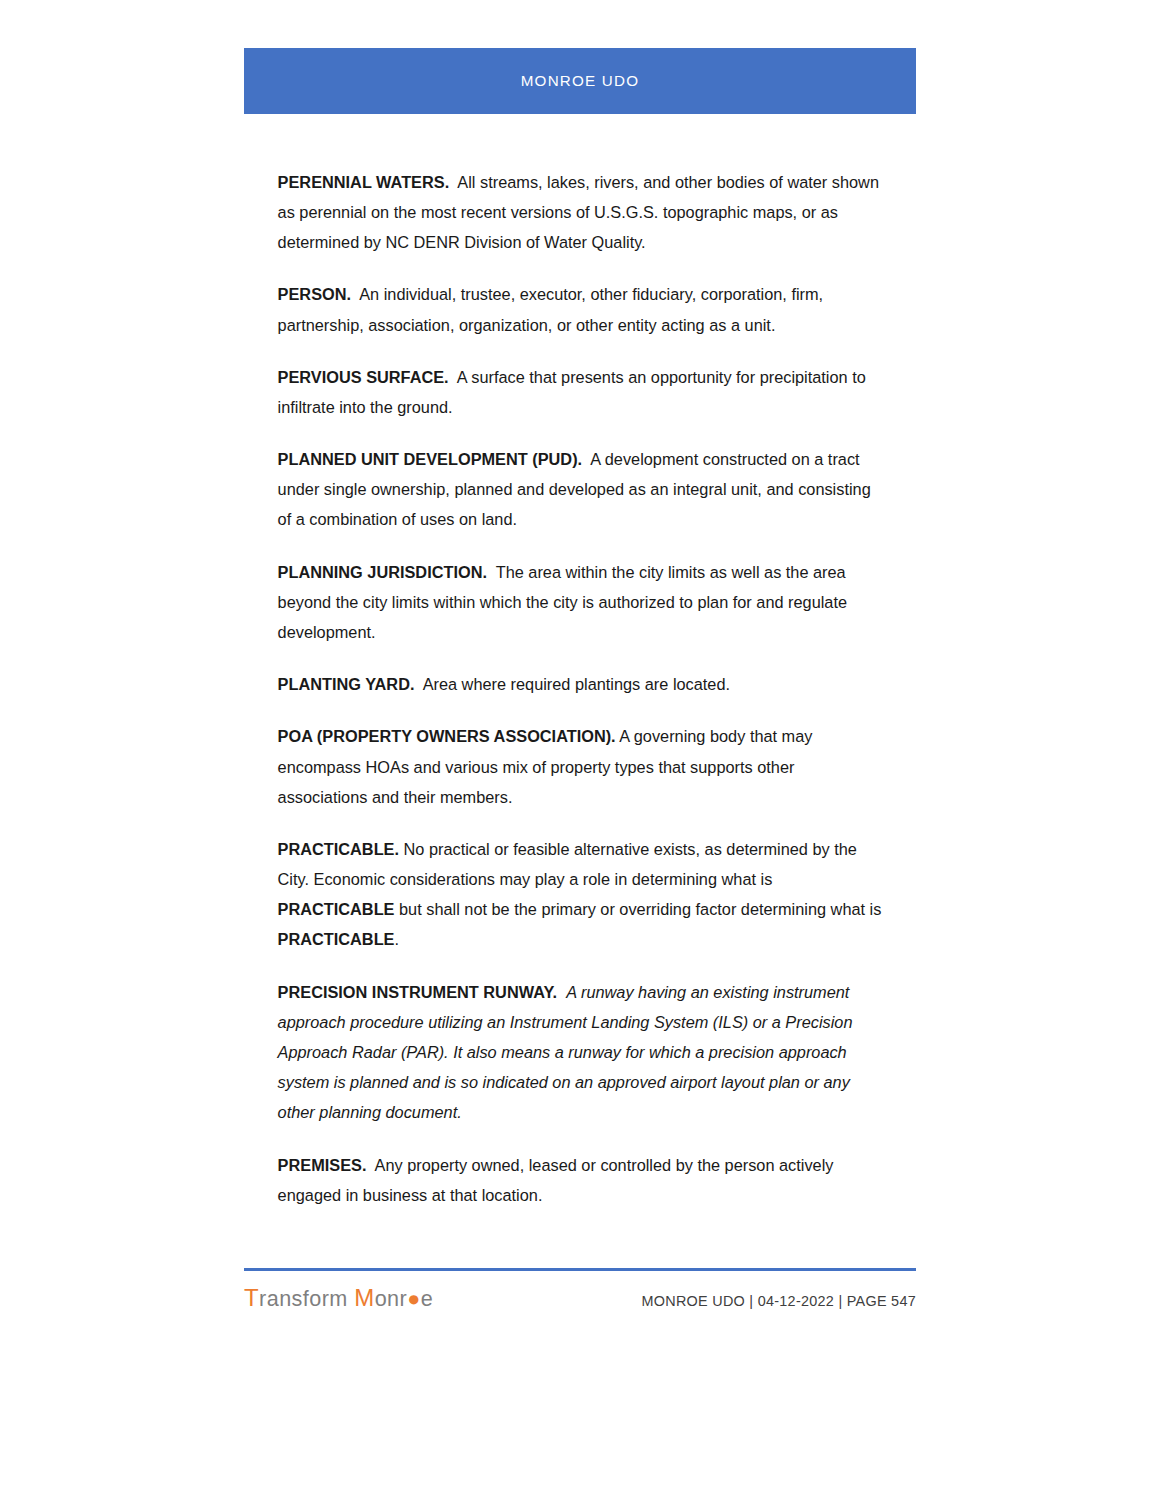MONROE UDO
PERENNIAL WATERS. All streams, lakes, rivers, and other bodies of water shown as perennial on the most recent versions of U.S.G.S. topographic maps, or as determined by NC DENR Division of Water Quality.
PERSON. An individual, trustee, executor, other fiduciary, corporation, firm, partnership, association, organization, or other entity acting as a unit.
PERVIOUS SURFACE. A surface that presents an opportunity for precipitation to infiltrate into the ground.
PLANNED UNIT DEVELOPMENT (PUD). A development constructed on a tract under single ownership, planned and developed as an integral unit, and consisting of a combination of uses on land.
PLANNING JURISDICTION. The area within the city limits as well as the area beyond the city limits within which the city is authorized to plan for and regulate development.
PLANTING YARD. Area where required plantings are located.
POA (PROPERTY OWNERS ASSOCIATION). A governing body that may encompass HOAs and various mix of property types that supports other associations and their members.
PRACTICABLE. No practical or feasible alternative exists, as determined by the City. Economic considerations may play a role in determining what is PRACTICABLE but shall not be the primary or overriding factor determining what is PRACTICABLE.
PRECISION INSTRUMENT RUNWAY. A runway having an existing instrument approach procedure utilizing an Instrument Landing System (ILS) or a Precision Approach Radar (PAR). It also means a runway for which a precision approach system is planned and is so indicated on an approved airport layout plan or any other planning document.
PREMISES. Any property owned, leased or controlled by the person actively engaged in business at that location.
Transform Monr●e
MONROE UDO | 04-12-2022 | PAGE 547